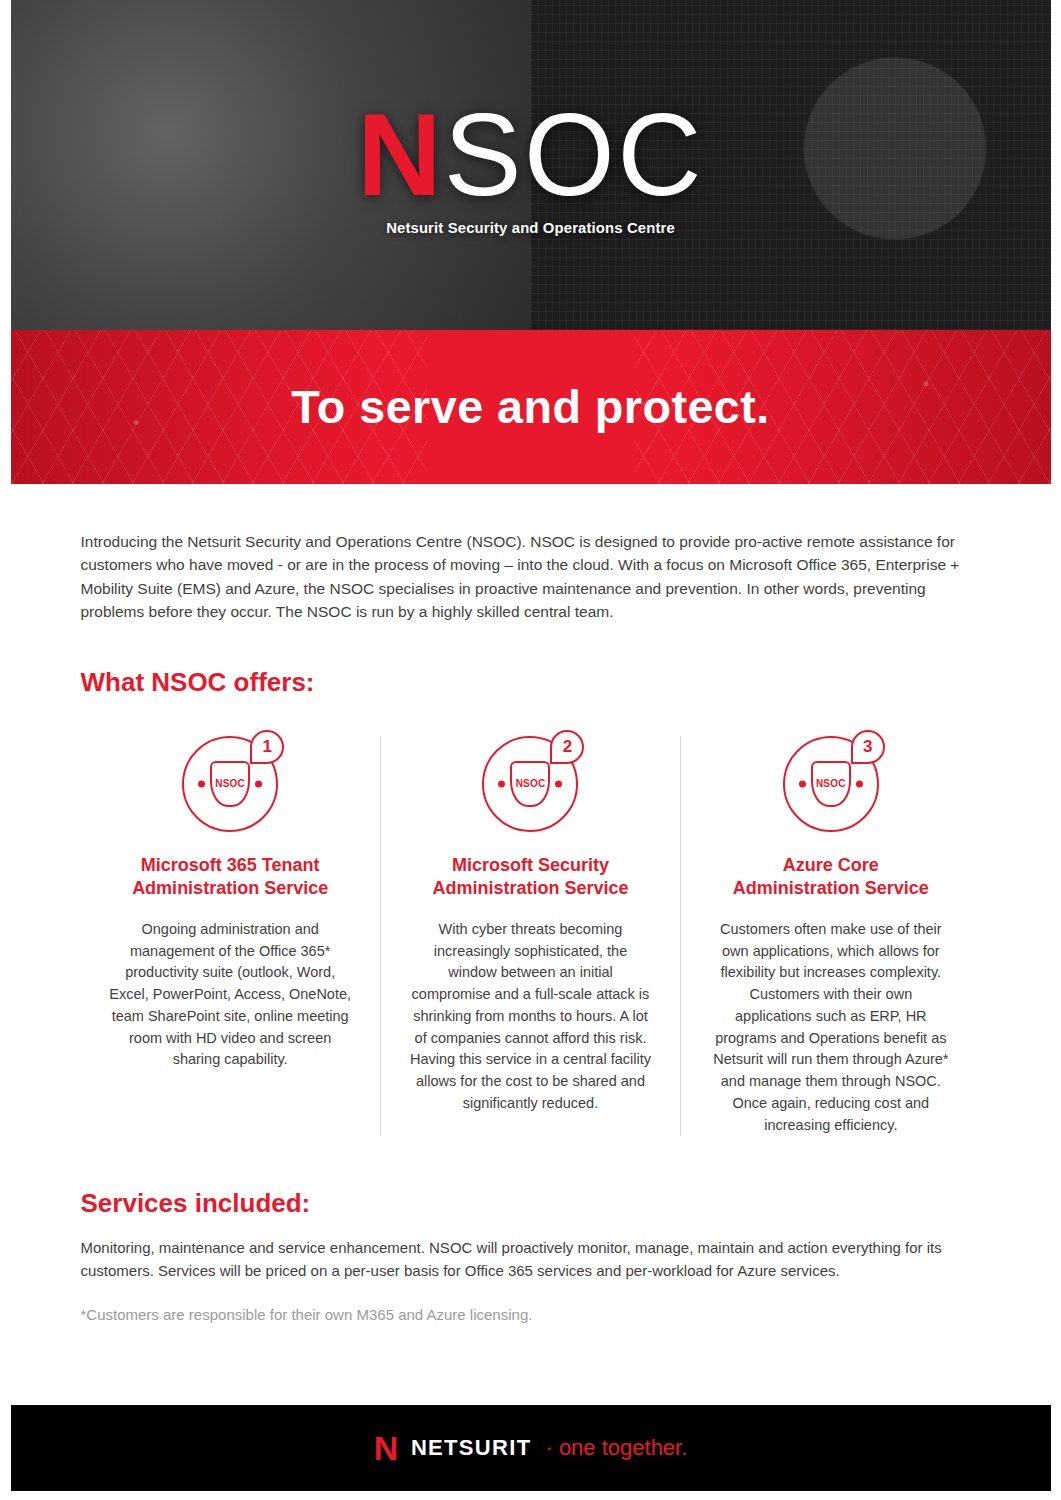NSOC
Netsurit Security and Operations Centre
To serve and protect.
Introducing the Netsurit Security and Operations Centre (NSOC). NSOC is designed to provide pro-active remote assistance for customers who have moved - or are in the process of moving – into the cloud. With a focus on Microsoft Office 365, Enterprise + Mobility Suite (EMS) and Azure, the NSOC specialises in proactive maintenance and prevention. In other words, preventing problems before they occur. The NSOC is run by a highly skilled central team.
What NSOC offers:
NS OC
1
Microsoft 365 Tenant
Administration Service
Ongoing administration and management of the Office 365* productivity suite (outlook, Word, Excel, PowerPoint, Access, OneNote, team SharePoint site, online meeting room with HD video and screen sharing capability.
NS OC
2
Microsoft Security
Administration Service
With cyber threats becoming increasingly sophisticated, the window between an initial compromise and a full-scale attack is shrinking from months to hours. A lot of companies cannot afford this risk. Having this service in a central facility allows for the cost to be shared and significantly reduced.
NS OC
3
Azure Core
Administration Service
Customers often make use of their own applications, which allows for flexibility but increases complexity. Customers with their own applications such as ERP, HR programs and Operations benefit as Netsurit will run them through Azure* and manage them through NSOC. Once again, reducing cost and increasing efficiency.
Services included:
Monitoring, maintenance and service enhancement. NSOC will proactively monitor, manage, maintain and action everything for its customers. Services will be priced on a per-user basis for Office 365 services and per-workload for Azure services.
*Customers are responsible for their own M365 and Azure licensing.
N NETSURIT · one together.